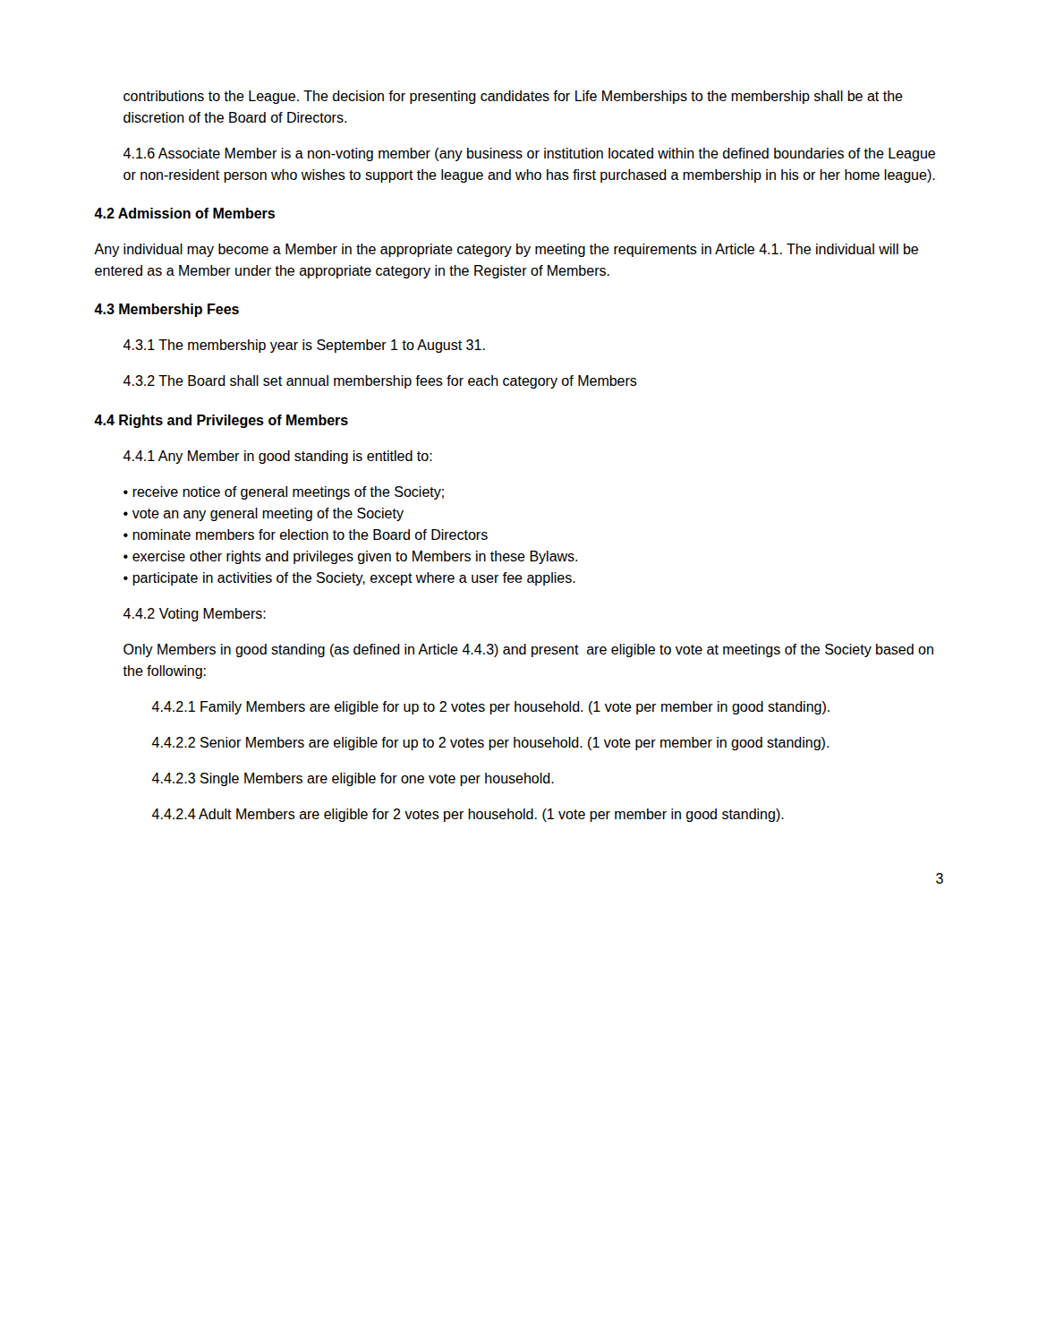contributions to the League. The decision for presenting candidates for Life Memberships to the membership shall be at the discretion of the Board of Directors.
4.1.6 Associate Member is a non-voting member (any business or institution located within the defined boundaries of the League or non-resident person who wishes to support the league and who has first purchased a membership in his or her home league).
4.2 Admission of Members
Any individual may become a Member in the appropriate category by meeting the requirements in Article 4.1. The individual will be entered as a Member under the appropriate category in the Register of Members.
4.3 Membership Fees
4.3.1 The membership year is September 1 to August 31.
4.3.2 The Board shall set annual membership fees for each category of Members
4.4 Rights and Privileges of Members
4.4.1 Any Member in good standing is entitled to:
receive notice of general meetings of the Society;
vote an any general meeting of the Society
nominate members for election to the Board of Directors
exercise other rights and privileges given to Members in these Bylaws.
participate in activities of the Society, except where a user fee applies.
4.4.2 Voting Members:
Only Members in good standing (as defined in Article 4.4.3) and present are eligible to vote at meetings of the Society based on the following:
4.4.2.1 Family Members are eligible for up to 2 votes per household. (1 vote per member in good standing).
4.4.2.2 Senior Members are eligible for up to 2 votes per household. (1 vote per member in good standing).
4.4.2.3 Single Members are eligible for one vote per household.
4.4.2.4 Adult Members are eligible for 2 votes per household. (1 vote per member in good standing).
3